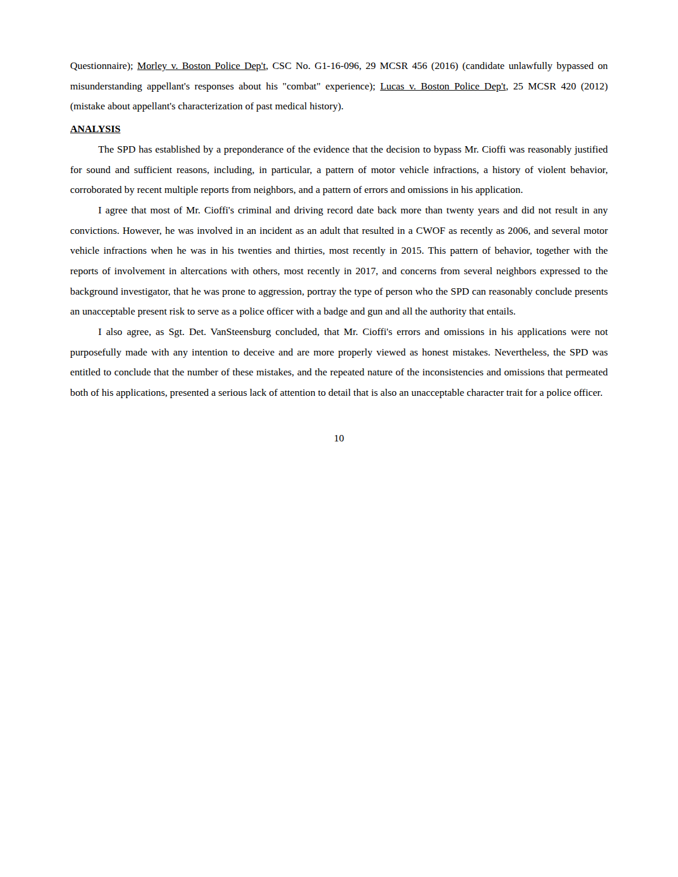Questionnaire); Morley v. Boston Police Dep't, CSC No. G1-16-096, 29 MCSR 456 (2016) (candidate unlawfully bypassed on misunderstanding appellant's responses about his "combat" experience); Lucas v. Boston Police Dep't, 25 MCSR 420 (2012) (mistake about appellant's characterization of past medical history).
ANALYSIS
The SPD has established by a preponderance of the evidence that the decision to bypass Mr. Cioffi was reasonably justified for sound and sufficient reasons, including, in particular, a pattern of motor vehicle infractions, a history of violent behavior, corroborated by recent multiple reports from neighbors, and a pattern of errors and omissions in his application.
I agree that most of Mr. Cioffi's criminal and driving record date back more than twenty years and did not result in any convictions. However, he was involved in an incident as an adult that resulted in a CWOF as recently as 2006, and several motor vehicle infractions when he was in his twenties and thirties, most recently in 2015. This pattern of behavior, together with the reports of involvement in altercations with others, most recently in 2017, and concerns from several neighbors expressed to the background investigator, that he was prone to aggression, portray the type of person who the SPD can reasonably conclude presents an unacceptable present risk to serve as a police officer with a badge and gun and all the authority that entails.
I also agree, as Sgt. Det. VanSteensburg concluded, that Mr. Cioffi's errors and omissions in his applications were not purposefully made with any intention to deceive and are more properly viewed as honest mistakes. Nevertheless, the SPD was entitled to conclude that the number of these mistakes, and the repeated nature of the inconsistencies and omissions that permeated both of his applications, presented a serious lack of attention to detail that is also an unacceptable character trait for a police officer.
10